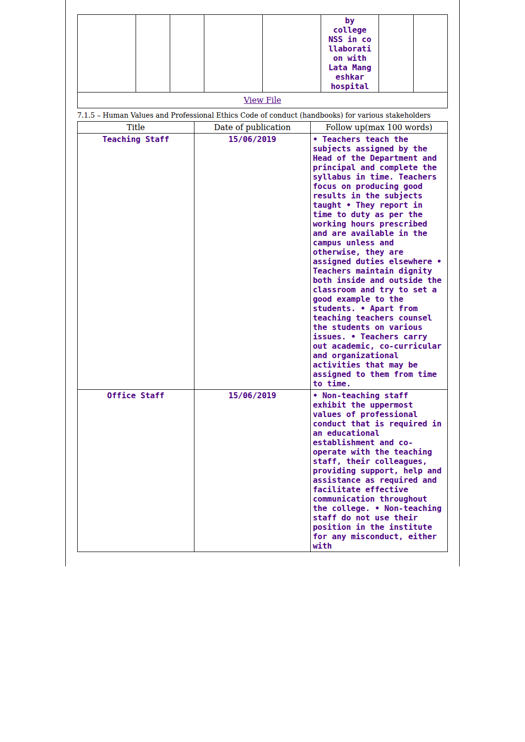| | | | | | by college NSS in co llaborati on with Lata Mang eshkar hospital | | |
| View File |
7.1.5 – Human Values and Professional Ethics Code of conduct (handbooks) for various stakeholders
| Title | Date of publication | Follow up(max 100 words) |
| --- | --- | --- |
| Teaching Staff | 15/06/2019 | • Teachers teach the subjects assigned by the Head of the Department and principal and complete the syllabus in time. Teachers focus on producing good results in the subjects taught • They report in time to duty as per the working hours prescribed and are available in the campus unless and otherwise, they are assigned duties elsewhere • Teachers maintain dignity both inside and outside the classroom and try to set a good example to the students. • Apart from teaching teachers counsel the students on various issues. • Teachers carry out academic, co-curricular and organizational activities that may be assigned to them from time to time. |
| Office Staff | 15/06/2019 | • Non-teaching staff exhibit the uppermost values of professional conduct that is required in an educational establishment and co-operate with the teaching staff, their colleagues, providing support, help and assistance as required and facilitate effective communication throughout the college. • Non-teaching staff do not use their position in the institute for any misconduct, either with |